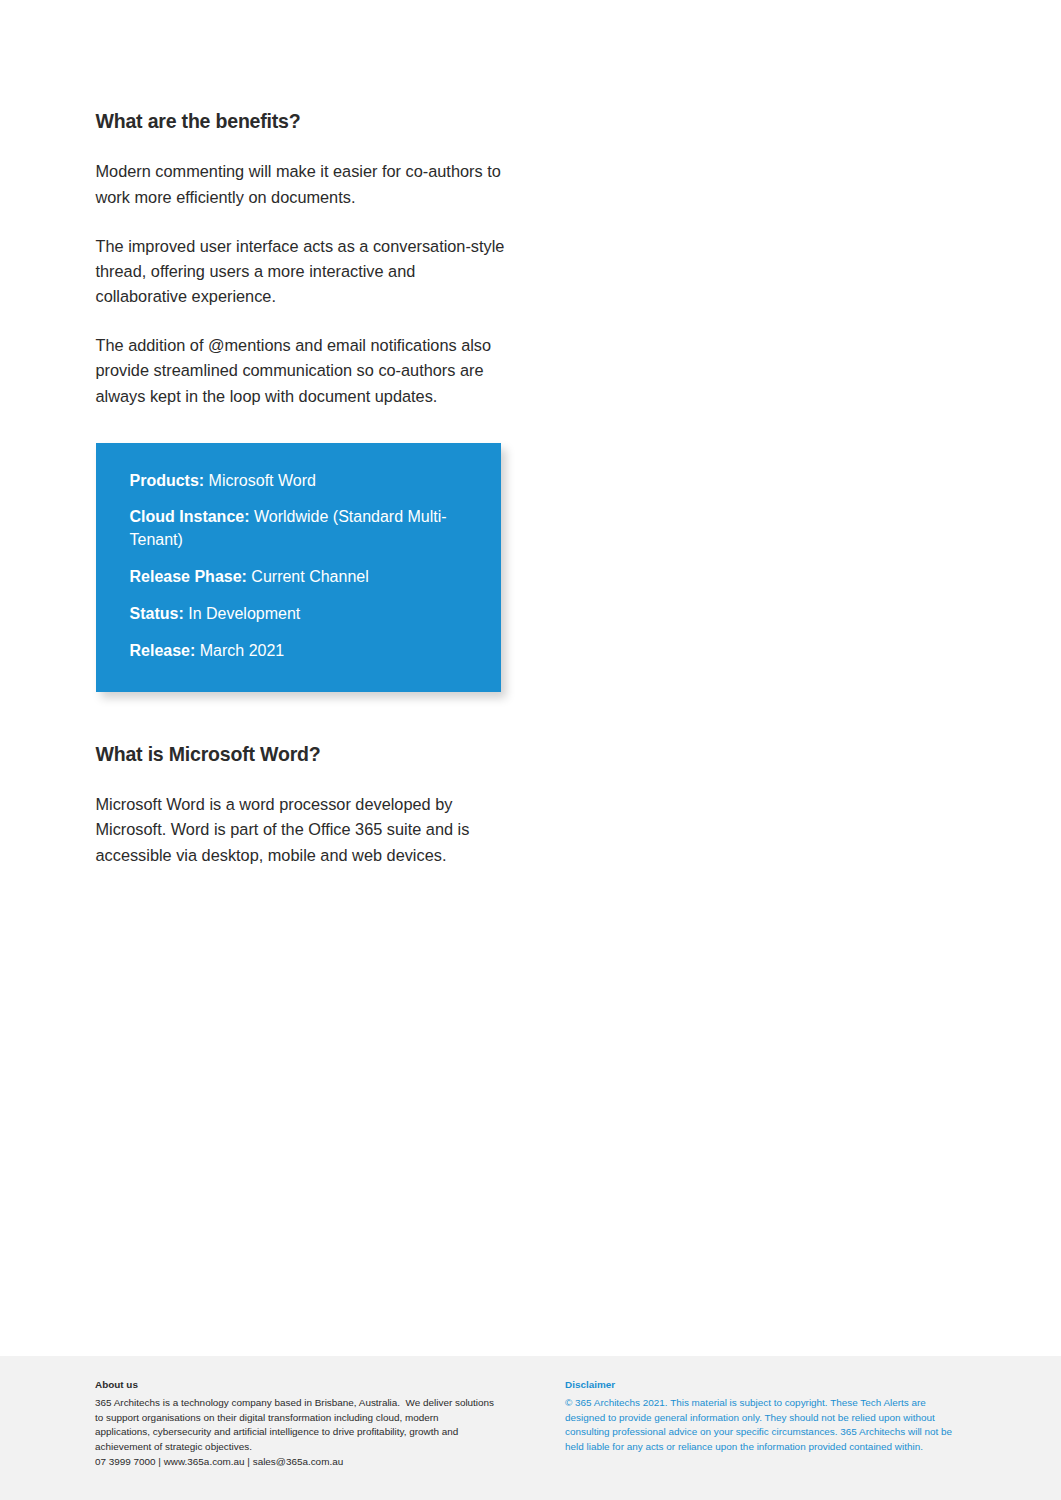What are the benefits?
Modern commenting will make it easier for co-authors to work more efficiently on documents.
The improved user interface acts as a conversation-style thread, offering users a more interactive and collaborative experience.
The addition of @mentions and email notifications also provide streamlined communication so co-authors are always kept in the loop with document updates.
Products: Microsoft Word
Cloud Instance: Worldwide (Standard Multi-Tenant)
Release Phase: Current Channel
Status: In Development
Release: March 2021
What is Microsoft Word?
Microsoft Word is a word processor developed by Microsoft. Word is part of the Office 365 suite and is accessible via desktop, mobile and web devices.
About us
365 Architechs is a technology company based in Brisbane, Australia. We deliver solutions to support organisations on their digital transformation including cloud, modern applications, cybersecurity and artificial intelligence to drive profitability, growth and achievement of strategic objectives.
07 3999 7000 | www.365a.com.au | sales@365a.com.au
Disclaimer
© 365 Architechs 2021. This material is subject to copyright. These Tech Alerts are designed to provide general information only. They should not be relied upon without consulting professional advice on your specific circumstances. 365 Architechs will not be held liable for any acts or reliance upon the information provided contained within.